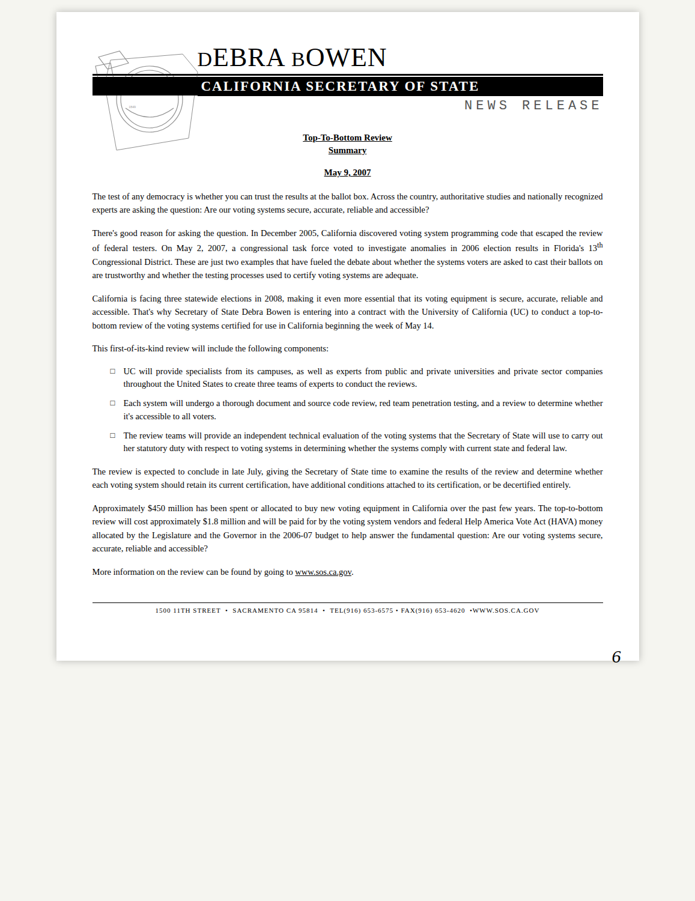GREAT SEAL STATE of CALIFORNIA 1849
DEBRA BOWEN
CALIFORNIA SECRETARY OF STATE
NEWS RELEASE
Top-To-Bottom Review
Summary
May 9, 2007
The test of any democracy is whether you can trust the results at the ballot box. Across the country, authoritative studies and nationally recognized experts are asking the question: Are our voting systems secure, accurate, reliable and accessible?
There's good reason for asking the question. In December 2005, California discovered voting system programming code that escaped the review of federal testers. On May 2, 2007, a congressional task force voted to investigate anomalies in 2006 election results in Florida's 13th Congressional District. These are just two examples that have fueled the debate about whether the systems voters are asked to cast their ballots on are trustworthy and whether the testing processes used to certify voting systems are adequate.
California is facing three statewide elections in 2008, making it even more essential that its voting equipment is secure, accurate, reliable and accessible. That's why Secretary of State Debra Bowen is entering into a contract with the University of California (UC) to conduct a top-to-bottom review of the voting systems certified for use in California beginning the week of May 14.
This first-of-its-kind review will include the following components:
UC will provide specialists from its campuses, as well as experts from public and private universities and private sector companies throughout the United States to create three teams of experts to conduct the reviews.
Each system will undergo a thorough document and source code review, red team penetration testing, and a review to determine whether it's accessible to all voters.
The review teams will provide an independent technical evaluation of the voting systems that the Secretary of State will use to carry out her statutory duty with respect to voting systems in determining whether the systems comply with current state and federal law.
The review is expected to conclude in late July, giving the Secretary of State time to examine the results of the review and determine whether each voting system should retain its current certification, have additional conditions attached to its certification, or be decertified entirely.
Approximately $450 million has been spent or allocated to buy new voting equipment in California over the past few years. The top-to-bottom review will cost approximately $1.8 million and will be paid for by the voting system vendors and federal Help America Vote Act (HAVA) money allocated by the Legislature and the Governor in the 2006-07 budget to help answer the fundamental question: Are our voting systems secure, accurate, reliable and accessible?
More information on the review can be found by going to www.sos.ca.gov.
1500 11TH STREET • SACRAMENTO CA 95814 • TEL(916) 653-6575 • FAX(916) 653-4620 •WWW.SOS.CA.GOV
6